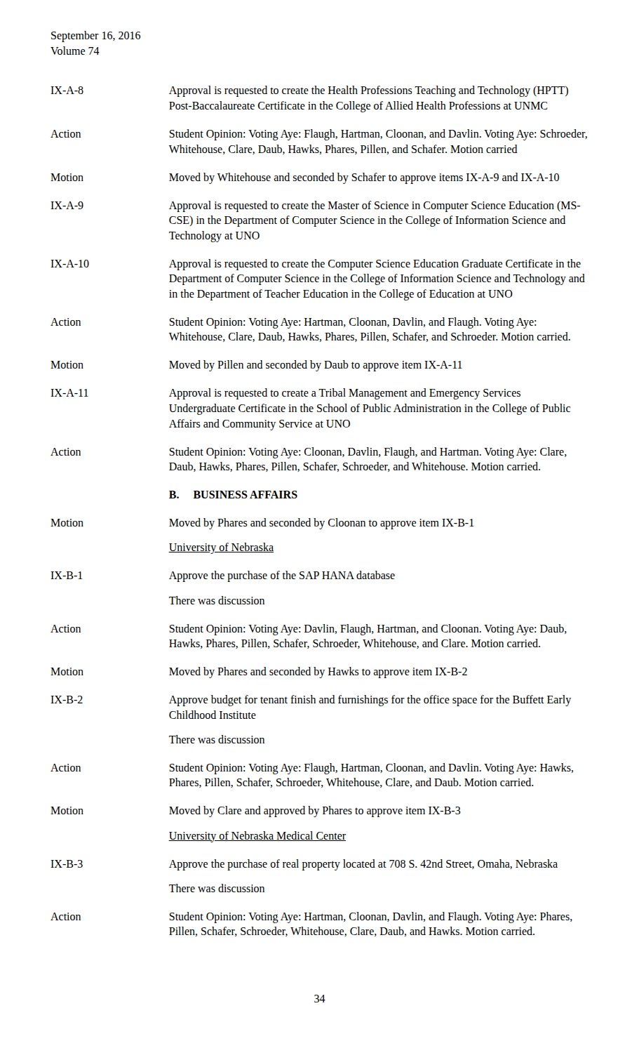September 16, 2016
Volume 74
| IX-A-8 | Approval is requested to create the Health Professions Teaching and Technology (HPTT) Post-Baccalaureate Certificate in the College of Allied Health Professions at UNMC |
| Action | Student Opinion: Voting Aye: Flaugh, Hartman, Cloonan, and Davlin. Voting Aye: Schroeder, Whitehouse, Clare, Daub, Hawks, Phares, Pillen, and Schafer. Motion carried |
| Motion | Moved by Whitehouse and seconded by Schafer to approve items IX-A-9 and IX-A-10 |
| IX-A-9 | Approval is requested to create the Master of Science in Computer Science Education (MS-CSE) in the Department of Computer Science in the College of Information Science and Technology at UNO |
| IX-A-10 | Approval is requested to create the Computer Science Education Graduate Certificate in the Department of Computer Science in the College of Information Science and Technology and in the Department of Teacher Education in the College of Education at UNO |
| Action | Student Opinion: Voting Aye: Hartman, Cloonan, Davlin, and Flaugh. Voting Aye: Whitehouse, Clare, Daub, Hawks, Phares, Pillen, Schafer, and Schroeder. Motion carried. |
| Motion | Moved by Pillen and seconded by Daub to approve item IX-A-11 |
| IX-A-11 | Approval is requested to create a Tribal Management and Emergency Services Undergraduate Certificate in the School of Public Administration in the College of Public Affairs and Community Service at UNO |
| Action | Student Opinion: Voting Aye: Cloonan, Davlin, Flaugh, and Hartman. Voting Aye: Clare, Daub, Hawks, Phares, Pillen, Schafer, Schroeder, and Whitehouse. Motion carried. |
| | B. BUSINESS AFFAIRS |
| Motion | Moved by Phares and seconded by Cloonan to approve item IX-B-1 University of Nebraska |
| IX-B-1 | Approve the purchase of the SAP HANA database There was discussion |
| Action | Student Opinion: Voting Aye: Davlin, Flaugh, Hartman, and Cloonan. Voting Aye: Daub, Hawks, Phares, Pillen, Schafer, Schroeder, Whitehouse, and Clare. Motion carried. |
| Motion | Moved by Phares and seconded by Hawks to approve item IX-B-2 |
| IX-B-2 | Approve budget for tenant finish and furnishings for the office space for the Buffett Early Childhood Institute There was discussion |
| Action | Student Opinion: Voting Aye: Flaugh, Hartman, Cloonan, and Davlin. Voting Aye: Hawks, Phares, Pillen, Schafer, Schroeder, Whitehouse, Clare, and Daub. Motion carried. |
| Motion | Moved by Clare and approved by Phares to approve item IX-B-3 University of Nebraska Medical Center |
| IX-B-3 | Approve the purchase of real property located at 708 S. 42nd Street, Omaha, Nebraska There was discussion |
| Action | Student Opinion: Voting Aye: Hartman, Cloonan, Davlin, and Flaugh. Voting Aye: Phares, Pillen, Schafer, Schroeder, Whitehouse, Clare, Daub, and Hawks. Motion carried. |
34